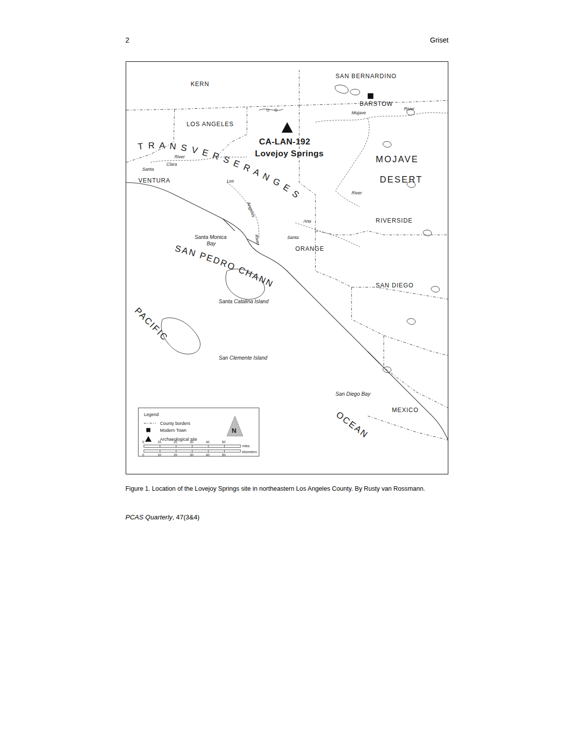2
Griset
KERN SAN BERNARDINO LOS ANGELES BARSTOW CA-LAN-192 Lovejoy Springs MOJAVE DESERT RIVERSIDE SAN DIEGO ORANGE VENTURA T R A N S V E R S E R A N G E S PACIFIC OCEAN SAN PEDRO CHANNEL Santa Monica Bay Santa Catalina Island San Clemente Island San Diego Bay MEXICO River Mojave River River Santa Clara Los Angeles River Ana Santa Legend County borders Modern Town Archaeological site N 0 10 20 30 40 50 miles 0 10 20 30 40 50 kilometers
Figure 1. Location of the Lovejoy Springs site in northeastern Los Angeles County. By Rusty van Rossmann.
PCAS Quarterly, 47(3&4)